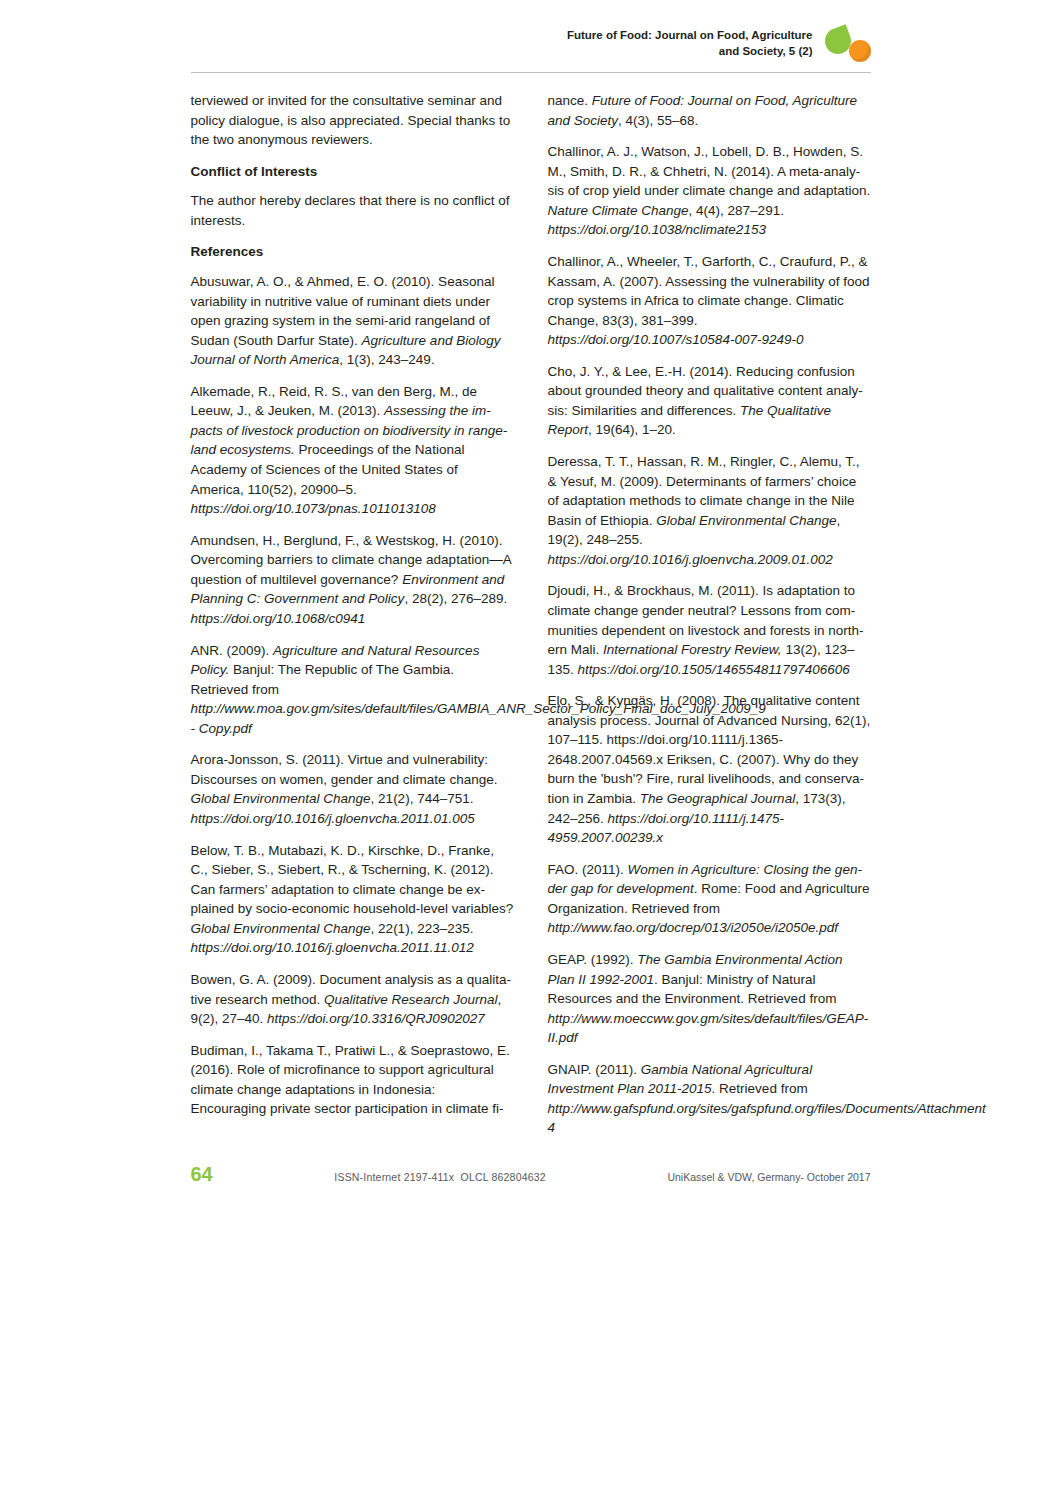Future of Food: Journal on Food, Agriculture
and Society, 5 (2)
terviewed or invited for the consultative seminar and policy dialogue, is also appreciated. Special thanks to the two anonymous reviewers.
Conflict of Interests
The author hereby declares that there is no conflict of interests.
References
Abusuwar, A. O., & Ahmed, E. O. (2010). Seasonal variability in nutritive value of ruminant diets under open grazing system in the semi-arid rangeland of Sudan (South Darfur State). Agriculture and Biology Journal of North America, 1(3), 243–249.
Alkemade, R., Reid, R. S., van den Berg, M., de Leeuw, J., & Jeuken, M. (2013). Assessing the impacts of livestock production on biodiversity in rangeland ecosystems. Proceedings of the National Academy of Sciences of the United States of America, 110(52), 20900–5. https://doi.org/10.1073/pnas.1011013108
Amundsen, H., Berglund, F., & Westskog, H. (2010). Overcoming barriers to climate change adaptation—A question of multilevel governance? Environment and Planning C: Government and Policy, 28(2), 276–289. https://doi.org/10.1068/c0941
ANR. (2009). Agriculture and Natural Resources Policy. Banjul: The Republic of The Gambia. Retrieved from http://www.moa.gov.gm/sites/default/files/GAMBIA_ANR_Sector_Policy_Final_doc_July_2009_9 - Copy.pdf
Arora-Jonsson, S. (2011). Virtue and vulnerability: Discourses on women, gender and climate change. Global Environmental Change, 21(2), 744–751. https://doi.org/10.1016/j.gloenvcha.2011.01.005
Below, T. B., Mutabazi, K. D., Kirschke, D., Franke, C., Sieber, S., Siebert, R., & Tscherning, K. (2012). Can farmers’ adaptation to climate change be explained by socio-economic household-level variables? Global Environmental Change, 22(1), 223–235. https://doi.org/10.1016/j.gloenvcha.2011.11.012
Bowen, G. A. (2009). Document analysis as a qualitative research method. Qualitative Research Journal, 9(2), 27–40. https://doi.org/10.3316/QRJ0902027
Budiman, I., Takama T., Pratiwi L., & Soeprastowo, E. (2016). Role of microfinance to support agricultural climate change adaptations in Indonesia: Encouraging private sector participation in climate finance. Future of Food: Journal on Food, Agriculture and Society, 4(3), 55–68.
Challinor, A. J., Watson, J., Lobell, D. B., Howden, S. M., Smith, D. R., & Chhetri, N. (2014). A meta-analysis of crop yield under climate change and adaptation. Nature Climate Change, 4(4), 287–291. https://doi.org/10.1038/nclimate2153
Challinor, A., Wheeler, T., Garforth, C., Craufurd, P., & Kassam, A. (2007). Assessing the vulnerability of food crop systems in Africa to climate change. Climatic Change, 83(3), 381–399. https://doi.org/10.1007/s10584-007-9249-0
Cho, J. Y., & Lee, E.-H. (2014). Reducing confusion about grounded theory and qualitative content analysis: Similarities and differences. The Qualitative Report, 19(64), 1–20.
Deressa, T. T., Hassan, R. M., Ringler, C., Alemu, T., & Yesuf, M. (2009). Determinants of farmers’ choice of adaptation methods to climate change in the Nile Basin of Ethiopia. Global Environmental Change, 19(2), 248–255. https://doi.org/10.1016/j.gloenvcha.2009.01.002
Djoudi, H., & Brockhaus, M. (2011). Is adaptation to climate change gender neutral? Lessons from communities dependent on livestock and forests in northern Mali. International Forestry Review, 13(2), 123–135. https://doi.org/10.1505/146554811797406606
Elo, S., & Kyngäs, H. (2008). The qualitative content analysis process. Journal of Advanced Nursing, 62(1), 107–115. https://doi.org/10.1111/j.1365-2648.2007.04569.x Eriksen, C. (2007). Why do they burn the 'bush'? Fire, rural livelihoods, and conservation in Zambia. The Geographical Journal, 173(3), 242–256. https://doi.org/10.1111/j.1475-4959.2007.00239.x
FAO. (2011). Women in Agriculture: Closing the gender gap for development. Rome: Food and Agriculture Organization. Retrieved from http://www.fao.org/docrep/013/i2050e/i2050e.pdf
GEAP. (1992). The Gambia Environmental Action Plan II 1992-2001. Banjul: Ministry of Natural Resources and the Environment. Retrieved from http://www.moeccww.gov.gm/sites/default/files/GEAP-II.pdf
GNAIP. (2011). Gambia National Agricultural Investment Plan 2011-2015. Retrieved from http://www.gafspfund.org/sites/gafspfund.org/files/Documents/Attachment 4
64
ISSN-Internet 2197-411x OLCL 862804632
UniKassel & VDW, Germany- October 2017